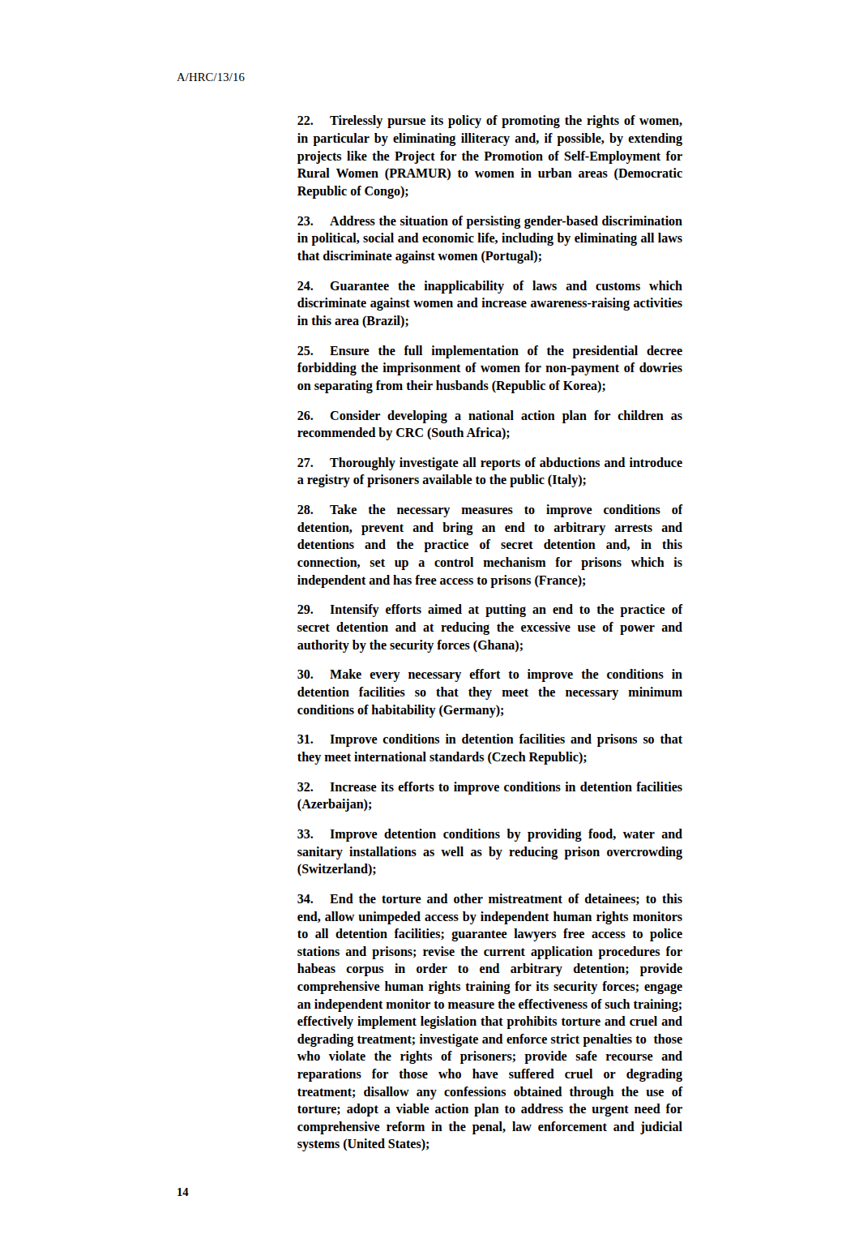A/HRC/13/16
22. Tirelessly pursue its policy of promoting the rights of women, in particular by eliminating illiteracy and, if possible, by extending projects like the Project for the Promotion of Self-Employment for Rural Women (PRAMUR) to women in urban areas (Democratic Republic of Congo);
23. Address the situation of persisting gender-based discrimination in political, social and economic life, including by eliminating all laws that discriminate against women (Portugal);
24. Guarantee the inapplicability of laws and customs which discriminate against women and increase awareness-raising activities in this area (Brazil);
25. Ensure the full implementation of the presidential decree forbidding the imprisonment of women for non-payment of dowries on separating from their husbands (Republic of Korea);
26. Consider developing a national action plan for children as recommended by CRC (South Africa);
27. Thoroughly investigate all reports of abductions and introduce a registry of prisoners available to the public (Italy);
28. Take the necessary measures to improve conditions of detention, prevent and bring an end to arbitrary arrests and detentions and the practice of secret detention and, in this connection, set up a control mechanism for prisons which is independent and has free access to prisons (France);
29. Intensify efforts aimed at putting an end to the practice of secret detention and at reducing the excessive use of power and authority by the security forces (Ghana);
30. Make every necessary effort to improve the conditions in detention facilities so that they meet the necessary minimum conditions of habitability (Germany);
31. Improve conditions in detention facilities and prisons so that they meet international standards (Czech Republic);
32. Increase its efforts to improve conditions in detention facilities (Azerbaijan);
33. Improve detention conditions by providing food, water and sanitary installations as well as by reducing prison overcrowding (Switzerland);
34. End the torture and other mistreatment of detainees; to this end, allow unimpeded access by independent human rights monitors to all detention facilities; guarantee lawyers free access to police stations and prisons; revise the current application procedures for habeas corpus in order to end arbitrary detention; provide comprehensive human rights training for its security forces; engage an independent monitor to measure the effectiveness of such training; effectively implement legislation that prohibits torture and cruel and degrading treatment; investigate and enforce strict penalties to those who violate the rights of prisoners; provide safe recourse and reparations for those who have suffered cruel or degrading treatment; disallow any confessions obtained through the use of torture; adopt a viable action plan to address the urgent need for comprehensive reform in the penal, law enforcement and judicial systems (United States);
14